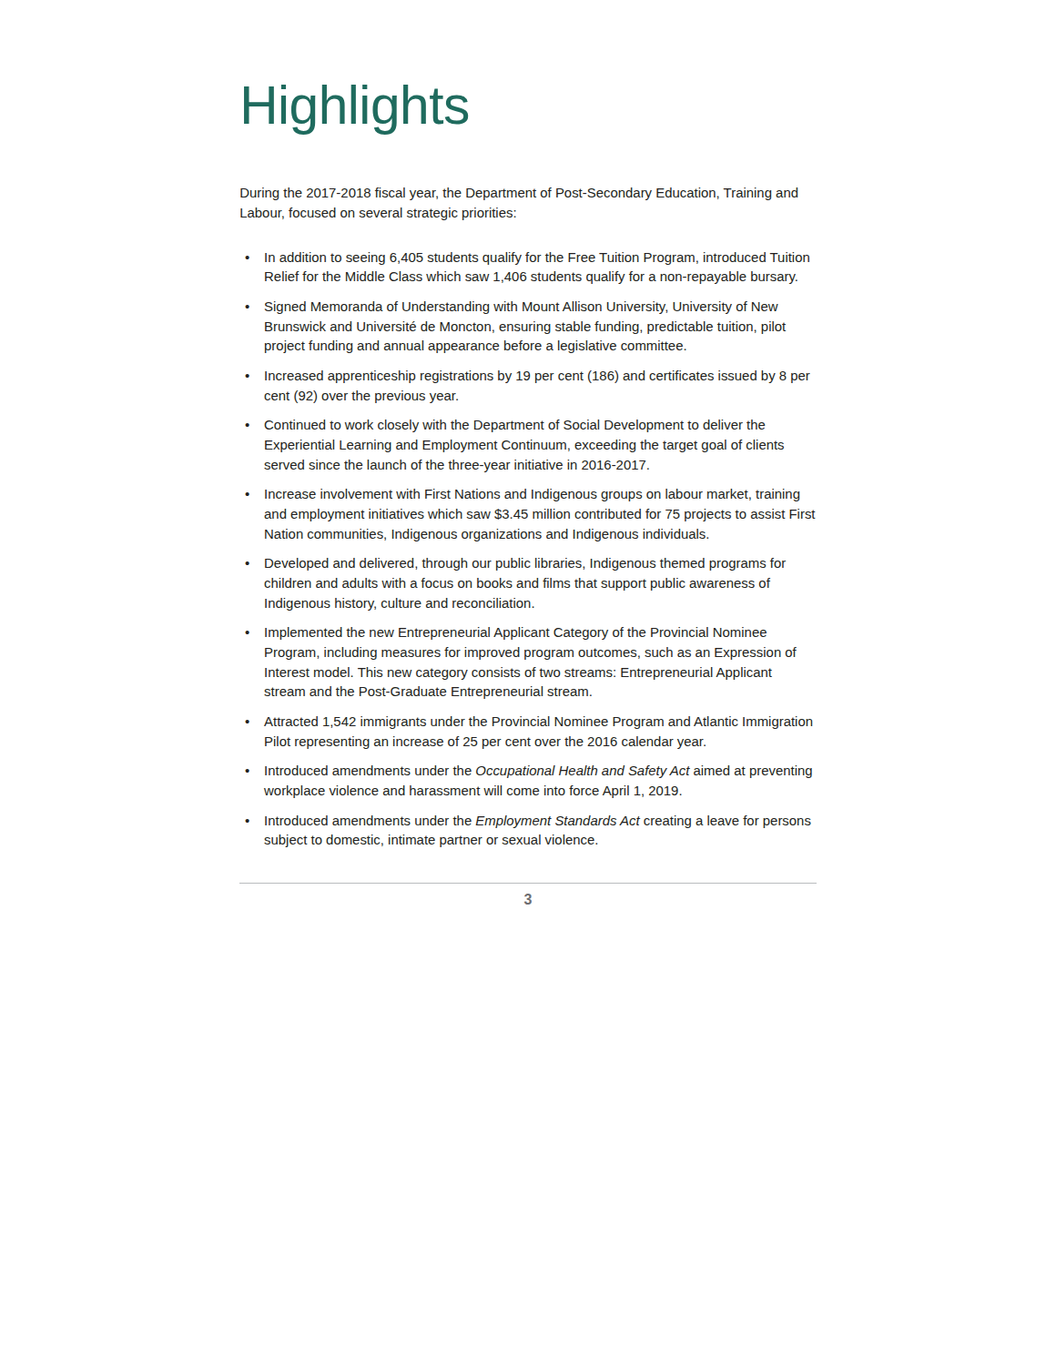Highlights
During the 2017-2018 fiscal year, the Department of Post-Secondary Education, Training and Labour, focused on several strategic priorities:
In addition to seeing 6,405 students qualify for the Free Tuition Program, introduced Tuition Relief for the Middle Class which saw 1,406 students qualify for a non-repayable bursary.
Signed Memoranda of Understanding with Mount Allison University, University of New Brunswick and Université de Moncton, ensuring stable funding, predictable tuition, pilot project funding and annual appearance before a legislative committee.
Increased apprenticeship registrations by 19 per cent (186) and certificates issued by 8 per cent (92) over the previous year.
Continued to work closely with the Department of Social Development to deliver the Experiential Learning and Employment Continuum, exceeding the target goal of clients served since the launch of the three-year initiative in 2016-2017.
Increase involvement with First Nations and Indigenous groups on labour market, training and employment initiatives which saw $3.45 million contributed for 75 projects to assist First Nation communities, Indigenous organizations and Indigenous individuals.
Developed and delivered, through our public libraries, Indigenous themed programs for children and adults with a focus on books and films that support public awareness of Indigenous history, culture and reconciliation.
Implemented the new Entrepreneurial Applicant Category of the Provincial Nominee Program, including measures for improved program outcomes, such as an Expression of Interest model. This new category consists of two streams: Entrepreneurial Applicant stream and the Post-Graduate Entrepreneurial stream.
Attracted 1,542 immigrants under the Provincial Nominee Program and Atlantic Immigration Pilot representing an increase of 25 per cent over the 2016 calendar year.
Introduced amendments under the Occupational Health and Safety Act aimed at preventing workplace violence and harassment will come into force April 1, 2019.
Introduced amendments under the Employment Standards Act creating a leave for persons subject to domestic, intimate partner or sexual violence.
3